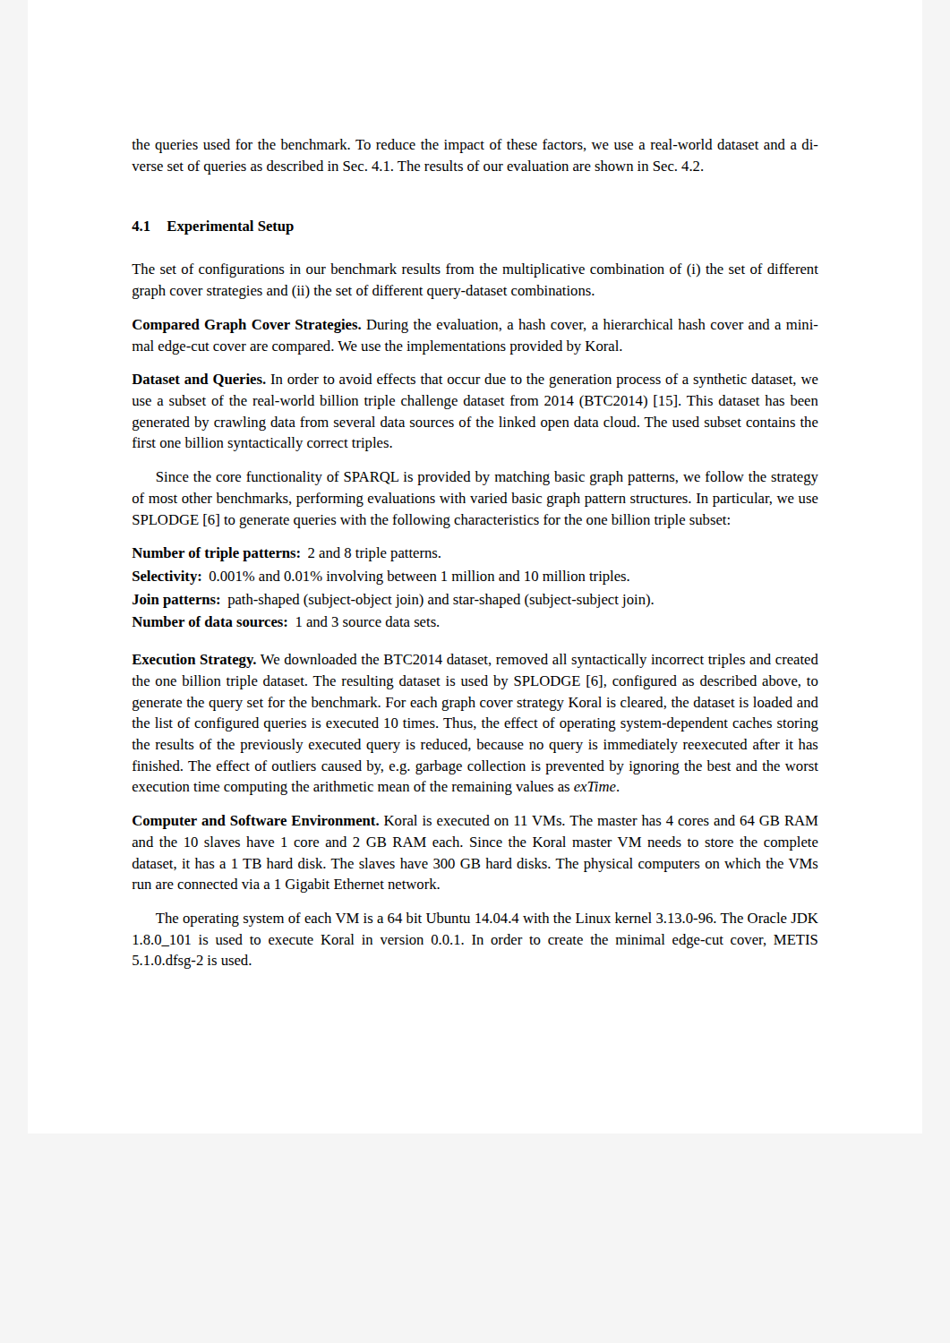the queries used for the benchmark. To reduce the impact of these factors, we use a real-world dataset and a diverse set of queries as described in Sec. 4.1. The results of our evaluation are shown in Sec. 4.2.
4.1 Experimental Setup
The set of configurations in our benchmark results from the multiplicative combination of (i) the set of different graph cover strategies and (ii) the set of different query-dataset combinations.
Compared Graph Cover Strategies. During the evaluation, a hash cover, a hierarchical hash cover and a minimal edge-cut cover are compared. We use the implementations provided by Koral.
Dataset and Queries. In order to avoid effects that occur due to the generation process of a synthetic dataset, we use a subset of the real-world billion triple challenge dataset from 2014 (BTC2014) [15]. This dataset has been generated by crawling data from several data sources of the linked open data cloud. The used subset contains the first one billion syntactically correct triples.
Since the core functionality of SPARQL is provided by matching basic graph patterns, we follow the strategy of most other benchmarks, performing evaluations with varied basic graph pattern structures. In particular, we use SPLODGE [6] to generate queries with the following characteristics for the one billion triple subset:
Number of triple patterns:
2 and 8 triple patterns.
Selectivity:
0.001% and 0.01% involving between 1 million and 10 million triples.
Join patterns:
path-shaped (subject-object join) and star-shaped (subject-subject join).
Number of data sources:
1 and 3 source data sets.
Execution Strategy. We downloaded the BTC2014 dataset, removed all syntactically incorrect triples and created the one billion triple dataset. The resulting dataset is used by SPLODGE [6], configured as described above, to generate the query set for the benchmark. For each graph cover strategy Koral is cleared, the dataset is loaded and the list of configured queries is executed 10 times. Thus, the effect of operating system-dependent caches storing the results of the previously executed query is reduced, because no query is immediately reexecuted after it has finished. The effect of outliers caused by, e.g. garbage collection is prevented by ignoring the best and the worst execution time computing the arithmetic mean of the remaining values as exTime.
Computer and Software Environment. Koral is executed on 11 VMs. The master has 4 cores and 64 GB RAM and the 10 slaves have 1 core and 2 GB RAM each. Since the Koral master VM needs to store the complete dataset, it has a 1 TB hard disk. The slaves have 300 GB hard disks. The physical computers on which the VMs run are connected via a 1 Gigabit Ethernet network.
The operating system of each VM is a 64 bit Ubuntu 14.04.4 with the Linux kernel 3.13.0-96. The Oracle JDK 1.8.0_101 is used to execute Koral in version 0.0.1. In order to create the minimal edge-cut cover, METIS 5.1.0.dfsg-2 is used.